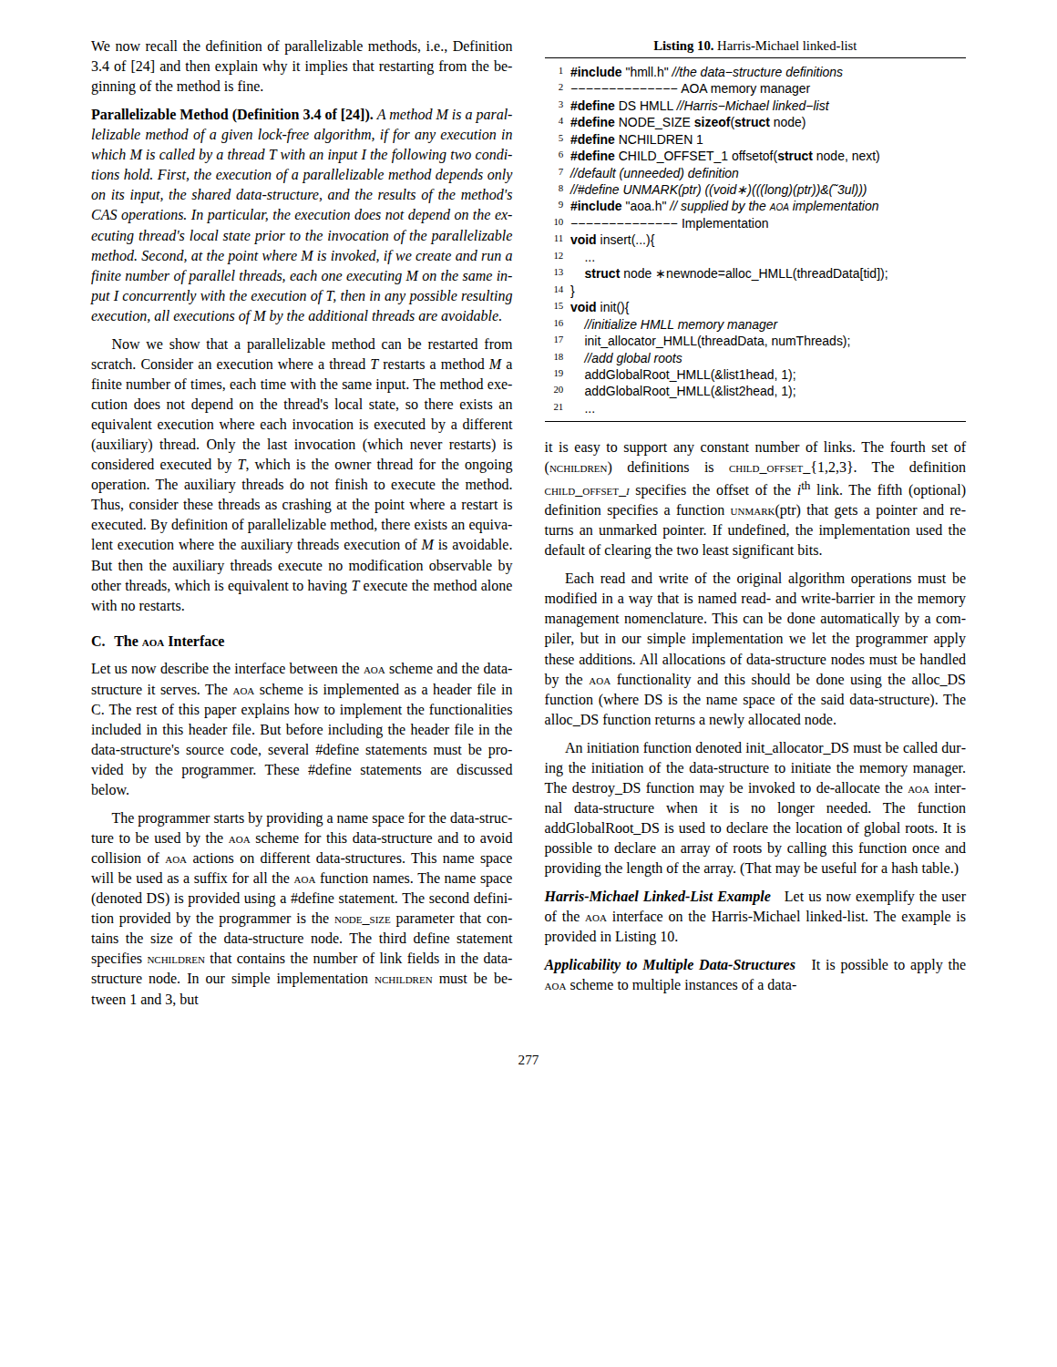We now recall the definition of parallelizable methods, i.e., Definition 3.4 of [24] and then explain why it implies that restarting from the beginning of the method is fine.
Parallelizable Method (Definition 3.4 of [24]). A method M is a parallelizable method of a given lock-free algorithm, if for any execution in which M is called by a thread T with an input I the following two conditions hold. First, the execution of a parallelizable method depends only on its input, the shared data-structure, and the results of the method's CAS operations. In particular, the execution does not depend on the executing thread's local state prior to the invocation of the parallelizable method. Second, at the point where M is invoked, if we create and run a finite number of parallel threads, each one executing M on the same input I concurrently with the execution of T, then in any possible resulting execution, all executions of M by the additional threads are avoidable.
Now we show that a parallelizable method can be restarted from scratch. Consider an execution where a thread T restarts a method M a finite number of times, each time with the same input. The method execution does not depend on the thread's local state, so there exists an equivalent execution where each invocation is executed by a different (auxiliary) thread. Only the last invocation (which never restarts) is considered executed by T, which is the owner thread for the ongoing operation. The auxiliary threads do not finish to execute the method. Thus, consider these threads as crashing at the point where a restart is executed. By definition of parallelizable method, there exists an equivalent execution where the auxiliary threads execution of M is avoidable. But then the auxiliary threads execute no modification observable by other threads, which is equivalent to having T execute the method alone with no restarts.
C. The aoa Interface
Let us now describe the interface between the aoa scheme and the data-structure it serves. The aoa scheme is implemented as a header file in C. The rest of this paper explains how to implement the functionalities included in this header file. But before including the header file in the data-structure's source code, several #define statements must be provided by the programmer. These #define statements are discussed below.
The programmer starts by providing a name space for the data-structure to be used by the aoa scheme for this data-structure and to avoid collision of aoa actions on different data-structures. This name space will be used as a suffix for all the aoa function names. The name space (denoted DS) is provided using a #define statement. The second definition provided by the programmer is the node_size parameter that contains the size of the data-structure node. The third define statement specifies nchildren that contains the number of link fields in the data-structure node. In our simple implementation nchildren must be between 1 and 3, but
Listing 10. Harris-Michael linked-list
| 1 | #include "hmll.h" //the data−structure definitions |
| 2 | −−−−−−−−−−−−−− AOA memory manager |
| 3 | #define DS HMLL //Harris−Michael linked−list |
| 4 | #define NODE_SIZE sizeof ( struct node) |
| 5 | #define NCHILDREN 1 |
| 6 | #define CHILD_OFFSET_1 offsetof( struct node, next) |
| 7 | //default (unneeded) definition |
| 8 | //#define UNMARK(ptr) ((void∗)(((long)(ptr))&(˜3ul))) |
| 9 | #include "aoa.h" // supplied by the aoa implementation |
| 10 | −−−−−−−−−−−−−− Implementation |
| 11 | void insert(...){ |
| 12 | ... |
| 13 | struct node ∗newnode=alloc_HMLL(threadData[tid]); |
| 14 | } |
| 15 | void init(){ |
| 16 | //initialize HMLL memory manager |
| 17 | init_allocator_HMLL(threadData, numThreads); |
| 18 | //add global roots |
| 19 | addGlobalRoot_HMLL(&list1head, 1); |
| 20 | addGlobalRoot_HMLL(&list2head, 1); |
| 21 | ... |
it is easy to support any constant number of links. The fourth set of (nchildren) definitions is child_offset_{1,2,3}. The definition child_offset_i specifies the offset of the ith link. The fifth (optional) definition specifies a function unmark(ptr) that gets a pointer and returns an unmarked pointer. If undefined, the implementation used the default of clearing the two least significant bits.
Each read and write of the original algorithm operations must be modified in a way that is named read- and write-barrier in the memory management nomenclature. This can be done automatically by a compiler, but in our simple implementation we let the programmer apply these additions. All allocations of data-structure nodes must be handled by the aoa functionality and this should be done using the alloc_DS function (where DS is the name space of the said data-structure). The alloc_DS function returns a newly allocated node.
An initiation function denoted init_allocator_DS must be called during the initiation of the data-structure to initiate the memory manager. The destroy_DS function may be invoked to de-allocate the aoa internal data-structure when it is no longer needed. The function addGlobalRoot_DS is used to declare the location of global roots. It is possible to declare an array of roots by calling this function once and providing the length of the array. (That may be useful for a hash table.)
Harris-Michael Linked-List Example Let us now exemplify the user of the aoa interface on the Harris-Michael linked-list. The example is provided in Listing 10.
Applicability to Multiple Data-Structures It is possible to apply the aoa scheme to multiple instances of a data-
277